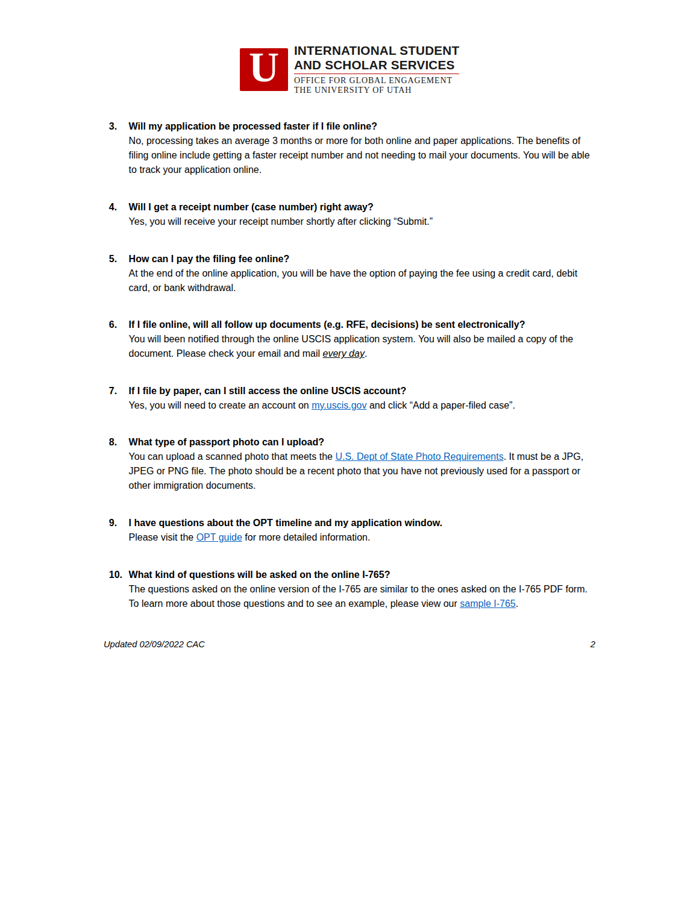U INTERNATIONAL STUDENT AND SCHOLAR SERVICES
OFFICE FOR GLOBAL ENGAGEMENT THE UNIVERSITY OF UTAH
Will my application be processed faster if I file online?
No, processing takes an average 3 months or more for both online and paper applications. The benefits of filing online include getting a faster receipt number and not needing to mail your documents. You will be able to track your application online.
Will I get a receipt number (case number) right away?
Yes, you will receive your receipt number shortly after clicking “Submit.”
How can I pay the filing fee online?
At the end of the online application, you will be have the option of paying the fee using a credit card, debit card, or bank withdrawal.
If I file online, will all follow up documents (e.g. RFE, decisions) be sent electronically?
You will been notified through the online USCIS application system. You will also be mailed a copy of the document. Please check your email and mail every day.
If I file by paper, can I still access the online USCIS account?
Yes, you will need to create an account on my.uscis.gov and click “Add a paper-filed case”.
What type of passport photo can I upload?
You can upload a scanned photo that meets the U.S. Dept of State Photo Requirements. It must be a JPG, JPEG or PNG file. The photo should be a recent photo that you have not previously used for a passport or other immigration documents.
I have questions about the OPT timeline and my application window.
Please visit the OPT guide for more detailed information.
What kind of questions will be asked on the online I-765?
The questions asked on the online version of the I-765 are similar to the ones asked on the I-765 PDF form. To learn more about those questions and to see an example, please view our sample I-765.
Updated 02/09/2022 CAC 2